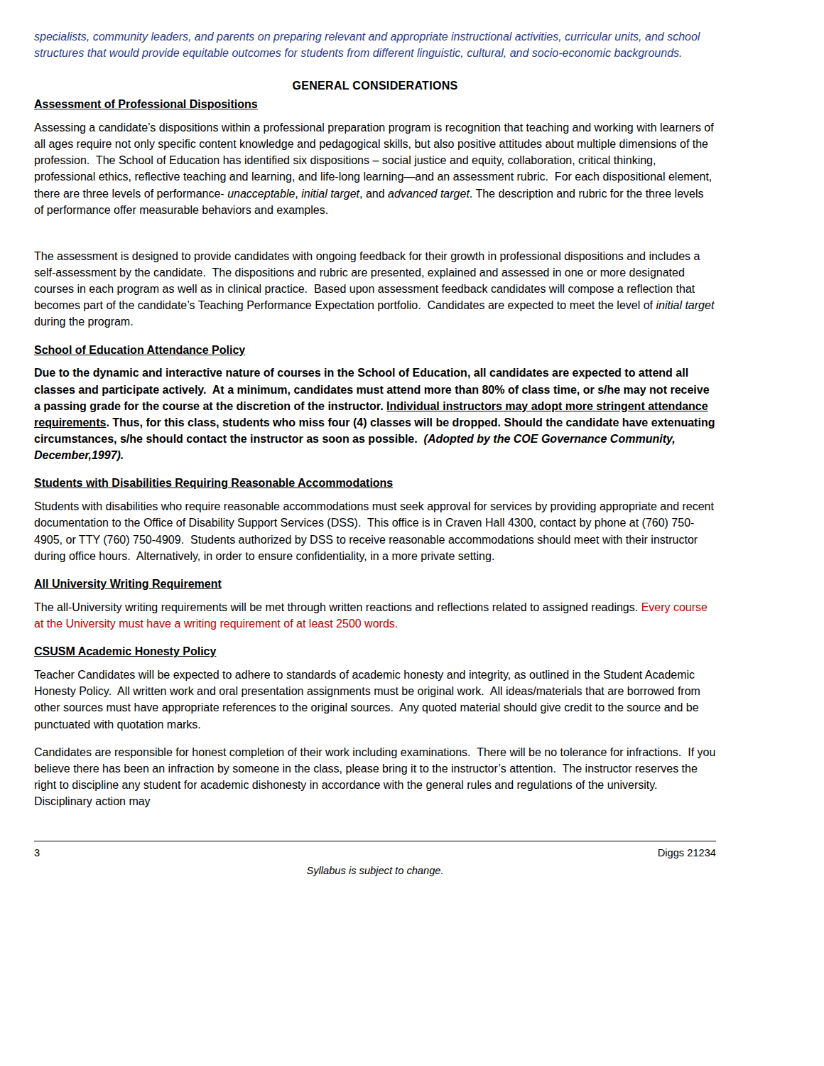specialists, community leaders, and parents on preparing relevant and appropriate instructional activities, curricular units, and school structures that would provide equitable outcomes for students from different linguistic, cultural, and socio-economic backgrounds.
General Considerations
Assessment of Professional Dispositions
Assessing a candidate’s dispositions within a professional preparation program is recognition that teaching and working with learners of all ages require not only specific content knowledge and pedagogical skills, but also positive attitudes about multiple dimensions of the profession. The School of Education has identified six dispositions – social justice and equity, collaboration, critical thinking, professional ethics, reflective teaching and learning, and life-long learning—and an assessment rubric. For each dispositional element, there are three levels of performance- unacceptable, initial target, and advanced target. The description and rubric for the three levels of performance offer measurable behaviors and examples.
The assessment is designed to provide candidates with ongoing feedback for their growth in professional dispositions and includes a self-assessment by the candidate. The dispositions and rubric are presented, explained and assessed in one or more designated courses in each program as well as in clinical practice. Based upon assessment feedback candidates will compose a reflection that becomes part of the candidate’s Teaching Performance Expectation portfolio. Candidates are expected to meet the level of initial target during the program.
School of Education Attendance Policy
Due to the dynamic and interactive nature of courses in the School of Education, all candidates are expected to attend all classes and participate actively. At a minimum, candidates must attend more than 80% of class time, or s/he may not receive a passing grade for the course at the discretion of the instructor. Individual instructors may adopt more stringent attendance requirements. Thus, for this class, students who miss four (4) classes will be dropped. Should the candidate have extenuating circumstances, s/he should contact the instructor as soon as possible. (Adopted by the COE Governance Community, December,1997).
Students with Disabilities Requiring Reasonable Accommodations
Students with disabilities who require reasonable accommodations must seek approval for services by providing appropriate and recent documentation to the Office of Disability Support Services (DSS). This office is in Craven Hall 4300, contact by phone at (760) 750-4905, or TTY (760) 750-4909. Students authorized by DSS to receive reasonable accommodations should meet with their instructor during office hours. Alternatively, in order to ensure confidentiality, in a more private setting.
All University Writing Requirement
The all-University writing requirements will be met through written reactions and reflections related to assigned readings. Every course at the University must have a writing requirement of at least 2500 words.
CSUSM Academic Honesty Policy
Teacher Candidates will be expected to adhere to standards of academic honesty and integrity, as outlined in the Student Academic Honesty Policy. All written work and oral presentation assignments must be original work. All ideas/materials that are borrowed from other sources must have appropriate references to the original sources. Any quoted material should give credit to the source and be punctuated with quotation marks.
Candidates are responsible for honest completion of their work including examinations. There will be no tolerance for infractions. If you believe there has been an infraction by someone in the class, please bring it to the instructor’s attention. The instructor reserves the right to discipline any student for academic dishonesty in accordance with the general rules and regulations of the university. Disciplinary action may
3 Diggs 21234
Syllabus is subject to change.